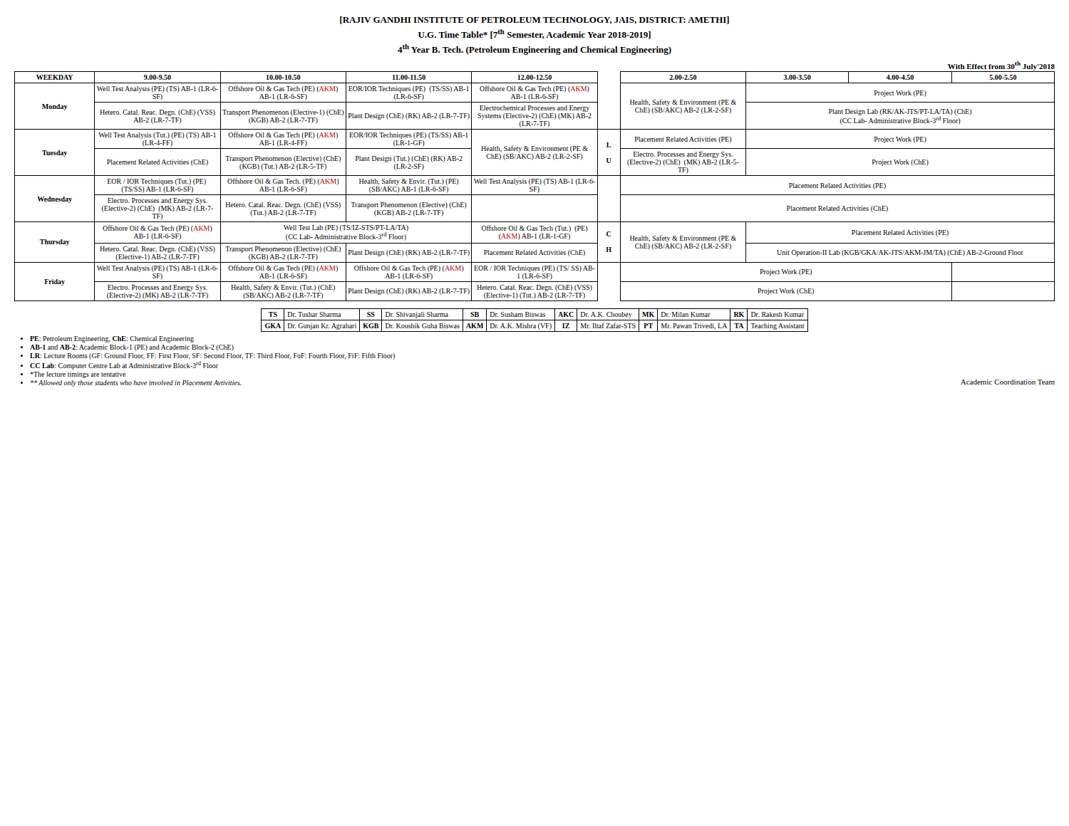[RAJIV GANDHI INSTITUTE OF PETROLEUM TECHNOLOGY, JAIS, DISTRICT: AMETHI]
U.G. Time Table* [7th Semester, Academic Year 2018-2019]
4th Year B. Tech. (Petroleum Engineering and Chemical Engineering)
With Effect from 30th July'2018
| WEEKDAY | 9.00-9.50 | 10.00-10.50 | 11.00-11.50 | 12.00-12.50 | | 2.00-2.50 | 3.00-3.50 | 4.00-4.50 | 5.00-5.50 |
| --- | --- | --- | --- | --- | --- | --- | --- | --- | --- |
| Monday | Well Test Analysis (PE) (TS) AB-1 (LR-6-SF) | Offshore Oil & Gas Tech (PE) ( AKM ) AB-1 (LR-6-SF) | EOR/IOR Techniques (PE) (TS/SS) AB-1 (LR-6-SF) | Offshore Oil & Gas Tech (PE) ( AKM ) AB-1 (LR-6-SF) | | Health, Safety & Environment (PE & ChE) (SB/AKC) AB-2 (LR-2-SF) | Project Work (PE) |
| Hetero. Catal. Reac. Degn. (ChE) (VSS) AB-2 (LR-7-TF) | Transport Phenomenon (Elective-1) (ChE) (KGB) AB-2 (LR-7-TF) | Plant Design (ChE) (RK) AB-2 (LR-7-TF) | Electrochemical Processes and Energy Systems (Elective-2) (ChE) (MK) AB-2 (LR-7-TF) | Plant Design Lab (RK/AK-JTS/PT-LA/TA) (ChE) (CC Lab- Administrative Block-3 rd Floor) |
| Tuesday | Well Test Analysis (Tut.) (PE) (TS) AB-1 (LR-4-FF) | Offshore Oil & Gas Tech (PE) ( AKM ) AB-1 (LR-4-FF) | EOR/IOR Techniques (PE) (TS/SS) AB-1 (LR-1-GF) | Health, Safety & Environment (PE & ChE) (SB/AKC) AB-2 (LR-2-SF) | L U | Placement Related Activities (PE) | Project Work (PE) |
| Placement Related Activities (ChE) | Transport Phenomenon (Elective) (ChE) (KGB) (Tut.) AB-2 (LR-5-TF) | Plant Design (Tut.) (ChE) (RK) AB-2 (LR-2-SF) | Electro. Processes and Energy Sys. (Elective-2) (ChE) (MK) AB-2 (LR-5-TF) | Project Work (ChE) |
| Wednesday | EOR / IOR Techniques (Tut.) (PE) (TS/SS) AB-1 (LR-6-SF) | Offshore Oil & Gas Tech. (PE) ( AKM ) AB-1 (LR-6-SF) | Health, Safety & Envir. (Tut.) (PE) (SB/AKC) AB-1 (LR-6-SF) | Well Test Analysis (PE) (TS) AB-1 (LR-6-SF) | | Placement Related Activities (PE) |
| Electro. Processes and Energy Sys. (Elective-2) (ChE) (MK) AB-2 (LR-7-TF) | Hetero. Catal. Reac. Degn. (ChE) (VSS) (Tut.) AB-2 (LR-7-TF) | Transport Phenomenon (Elective) (ChE) (KGB) AB-2 (LR-7-TF) | | Placement Related Activities (ChE) |
| Thursday | Offshore Oil & Gas Tech (PE) ( AKM ) AB-1 (LR-6-SF) | Well Test Lab (PE) (TS/IZ-STS/PT-LA/TA) (CC Lab- Administrative Block-3 rd Floor) | Offshore Oil & Gas Tech (Tut.) (PE) ( AKM ) AB-1 (LR-1-GF) | C H | Health, Safety & Environment (PE & ChE) (SB/AKC) AB-2 (LR-2-SF) | Placement Related Activities (PE) |
| Hetero. Catal. Reac. Degn. (ChE) (VSS) (Elective-1) AB-2 (LR-7-TF) | Transport Phenomenon (Elective) (ChE) (KGB) AB-2 (LR-7-TF) | Plant Design (ChE) (RK) AB-2 (LR-7-TF) | Placement Related Activities (ChE) | Unit Operation-II Lab (KGB/GKA/AK-JTS/AKM-JM/TA) (ChE) AB-2-Ground Floor |
| Friday | Well Test Analysis (PE) (TS) AB-1 (LR-6-SF) | Offshore Oil & Gas Tech (PE) ( AKM ) AB-1 (LR-6-SF) | Offshore Oil & Gas Tech (PE) ( AKM ) AB-1 (LR-6-SF) | EOR / IOR Techniques (PE) (TS/ SS) AB-1 (LR-6-SF) | | Project Work (PE) | |
| Electro. Processes and Energy Sys. (Elective-2) (MK) AB-2 (LR-7-TF) | Health, Safety & Envir. (Tut.) (ChE) (SB/AKC) AB-2 (LR-7-TF) | Plant Design (ChE) (RK) AB-2 (LR-7-TF) | Hetero. Catal. Reac. Degn. (ChE) (VSS) (Elective-1) (Tut.) AB-2 (LR-7-TF) | Project Work (ChE) | |
| TS | Dr. Tushar Sharma | SS | Dr. Shivanjali Sharma | SB | Dr. Susham Biswas | AKC | Dr. A.K. Choubey | MK | Dr. Milan Kumar | RK | Dr. Rakesh Kumar |
| GKA | Dr. Gunjan Kr. Agrahari | KGB | Dr. Koushik Guha Biswas | AKM | Dr. A.K. Mishra (VF) | IZ | Mr. Iltaf Zafar-STS | PT | Mr. Pawan Trivedi, LA | TA | Teaching Assistant |
PE: Petroleum Engineering, ChE: Chemical Engineering
AB-1 and AB-2: Academic Block-1 (PE) and Academic Block-2 (ChE)
LR: Lecture Rooms (GF: Ground Floor, FF: First Floor, SF: Second Floor, TF: Third Floor, FoF: Fourth Floor, FiF: Fifth Floor)
CC Lab: Computer Centre Lab at Administrative Block-3rd Floor
*The lecture timings are tentative
** Allowed only those students who have involved in Placement Avtivities.
Academic Coordination Team